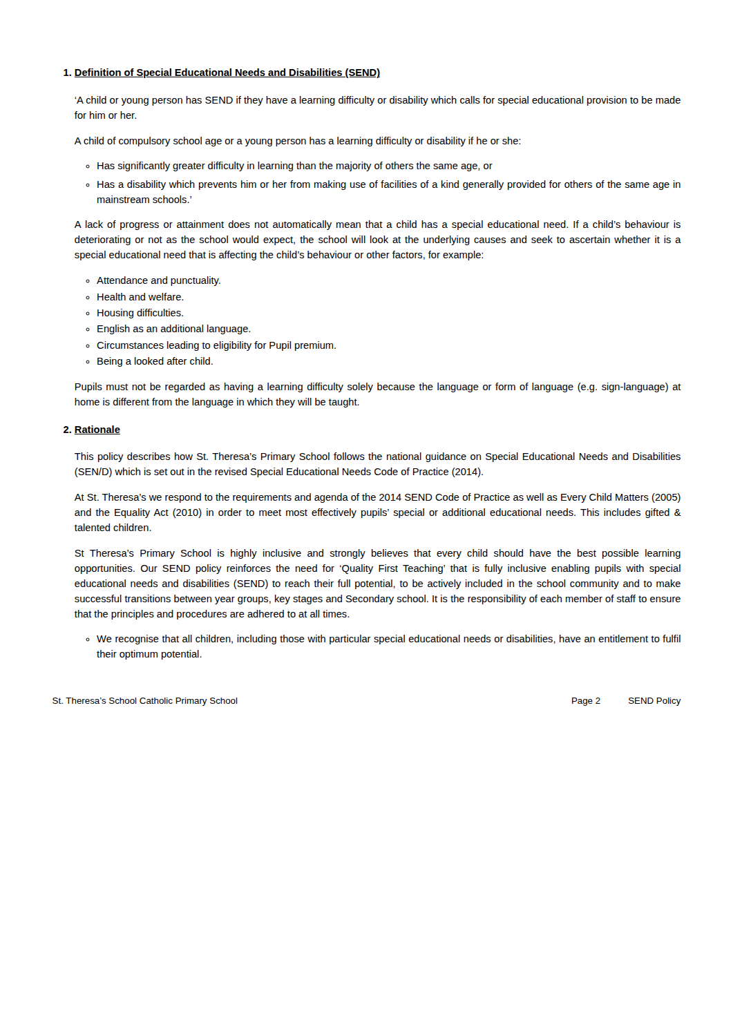Definition of Special Educational Needs and Disabilities (SEND)
‘A child or young person has SEND if they have a learning difficulty or disability which calls for special educational provision to be made for him or her.
A child of compulsory school age or a young person has a learning difficulty or disability if he or she:
Has significantly greater difficulty in learning than the majority of others the same age, or
Has a disability which prevents him or her from making use of facilities of a kind generally provided for others of the same age in mainstream schools.’
A lack of progress or attainment does not automatically mean that a child has a special educational need. If a child’s behaviour is deteriorating or not as the school would expect, the school will look at the underlying causes and seek to ascertain whether it is a special educational need that is affecting the child’s behaviour or other factors, for example:
Attendance and punctuality.
Health and welfare.
Housing difficulties.
English as an additional language.
Circumstances leading to eligibility for Pupil premium.
Being a looked after child.
Pupils must not be regarded as having a learning difficulty solely because the language or form of language (e.g. sign-language) at home is different from the language in which they will be taught.
Rationale
This policy describes how St. Theresa’s Primary School follows the national guidance on Special Educational Needs and Disabilities (SEN/D) which is set out in the revised Special Educational Needs Code of Practice (2014).
At St. Theresa’s we respond to the requirements and agenda of the 2014 SEND Code of Practice as well as Every Child Matters (2005) and the Equality Act (2010) in order to meet most effectively pupils’ special or additional educational needs. This includes gifted & talented children.
St Theresa’s Primary School is highly inclusive and strongly believes that every child should have the best possible learning opportunities. Our SEND policy reinforces the need for ‘Quality First Teaching’ that is fully inclusive enabling pupils with special educational needs and disabilities (SEND) to reach their full potential, to be actively included in the school community and to make successful transitions between year groups, key stages and Secondary school. It is the responsibility of each member of staff to ensure that the principles and procedures are adhered to at all times.
We recognise that all children, including those with particular special educational needs or disabilities, have an entitlement to fulfil their optimum potential.
St. Theresa’s School Catholic Primary School Page 2 SEND Policy